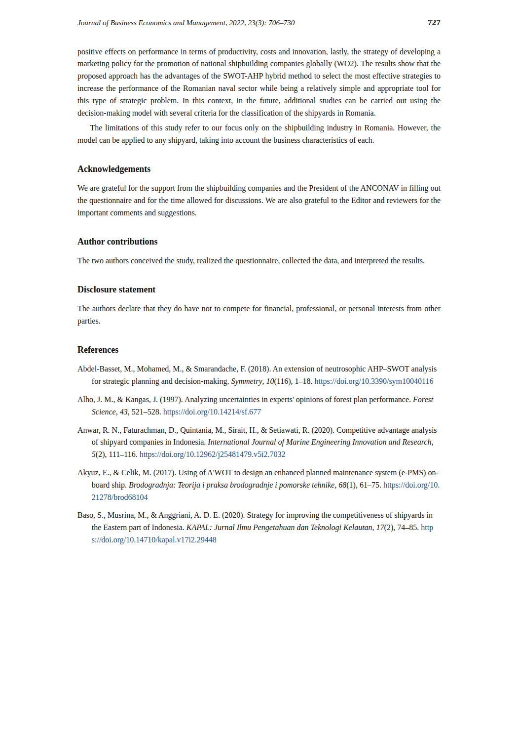Journal of Business Economics and Management, 2022, 23(3): 706–730 727
positive effects on performance in terms of productivity, costs and innovation, lastly, the strategy of developing a marketing policy for the promotion of national shipbuilding companies globally (WO2). The results show that the proposed approach has the advantages of the SWOT-AHP hybrid method to select the most effective strategies to increase the performance of the Romanian naval sector while being a relatively simple and appropriate tool for this type of strategic problem. In this context, in the future, additional studies can be carried out using the decision-making model with several criteria for the classification of the shipyards in Romania.
The limitations of this study refer to our focus only on the shipbuilding industry in Romania. However, the model can be applied to any shipyard, taking into account the business characteristics of each.
Acknowledgements
We are grateful for the support from the shipbuilding companies and the President of the ANCONAV in filling out the questionnaire and for the time allowed for discussions. We are also grateful to the Editor and reviewers for the important comments and suggestions.
Author contributions
The two authors conceived the study, realized the questionnaire, collected the data, and interpreted the results.
Disclosure statement
The authors declare that they do have not to compete for financial, professional, or personal interests from other parties.
References
Abdel-Basset, M., Mohamed, M., & Smarandache, F. (2018). An extension of neutrosophic AHP–SWOT analysis for strategic planning and decision-making. Symmetry, 10(116), 1–18. https://doi.org/10.3390/sym10040116
Alho, J. M., & Kangas, J. (1997). Analyzing uncertainties in experts' opinions of forest plan performance. Forest Science, 43, 521–528. https://doi.org/10.14214/sf.677
Anwar, R. N., Faturachman, D., Quintania, M., Sirait, H., & Setiawati, R. (2020). Competitive advantage analysis of shipyard companies in Indonesia. International Journal of Marine Engineering Innovation and Research, 5(2), 111–116. https://doi.org/10.12962/j25481479.v5i2.7032
Akyuz, E., & Celik, M. (2017). Using of A'WOT to design an enhanced planned maintenance system (e-PMS) on-board ship. Brodogradnja: Teorija i praksa brodogradnje i pomorske tehnike, 68(1), 61–75. https://doi.org/10.21278/brod68104
Baso, S., Musrina, M., & Anggriani, A. D. E. (2020). Strategy for improving the competitiveness of shipyards in the Eastern part of Indonesia. KAPAL: Jurnal Ilmu Pengetahuan dan Teknologi Kelautan, 17(2), 74–85. https://doi.org/10.14710/kapal.v17i2.29448